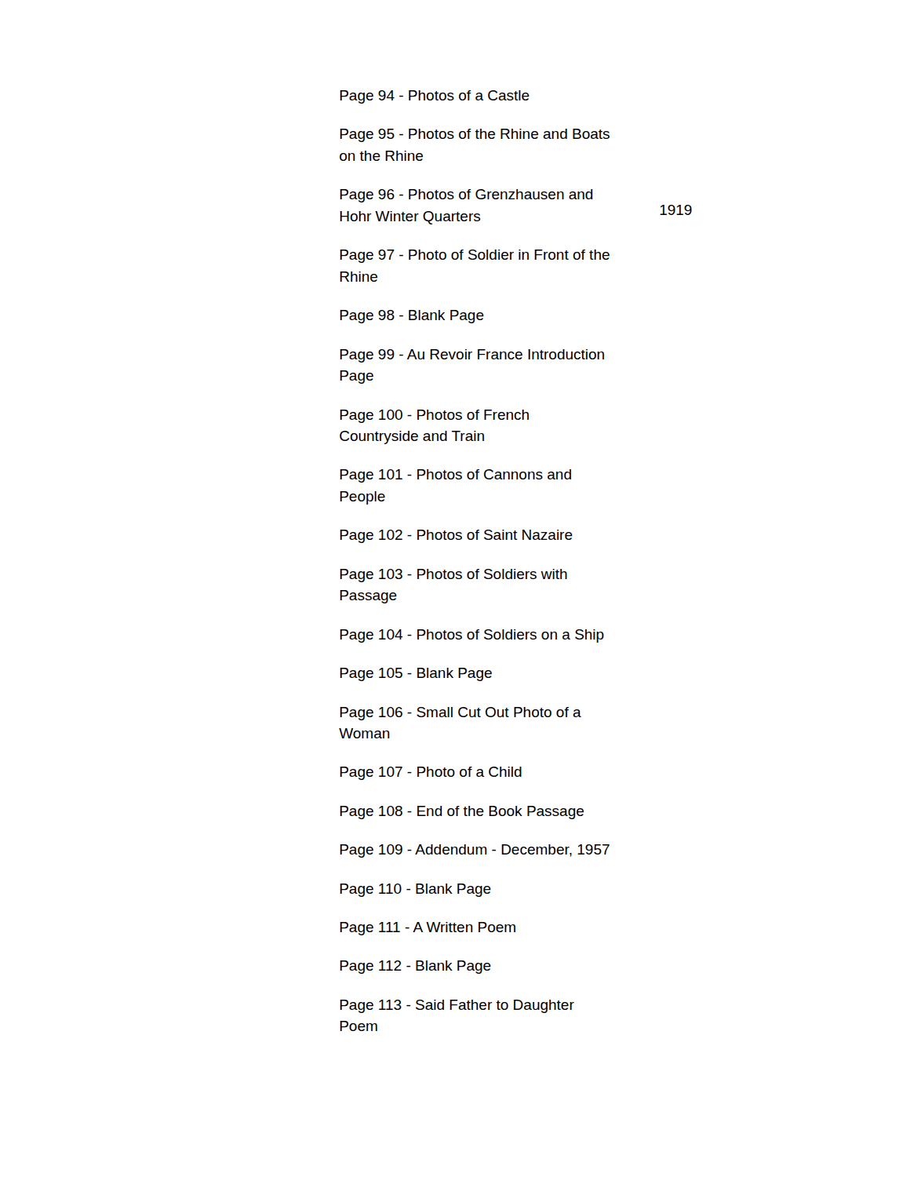1919
Page 94 - Photos of a Castle
Page 95 - Photos of the Rhine and Boats on the Rhine
Page 96 - Photos of Grenzhausen and Hohr Winter Quarters
Page 97 - Photo of Soldier in Front of the Rhine
Page 98 - Blank Page
Page 99 - Au Revoir France Introduction Page
Page 100 - Photos of French Countryside and Train
Page 101 - Photos of Cannons and People
Page 102 - Photos of Saint Nazaire
Page 103 - Photos of Soldiers with Passage
Page 104 - Photos of Soldiers on a Ship
Page 105 - Blank Page
Page 106 - Small Cut Out Photo of a Woman
Page 107 - Photo of a Child
Page 108 - End of the Book Passage
Page 109 - Addendum - December, 1957
Page 110 - Blank Page
Page 111 - A Written Poem
Page 112 - Blank Page
Page 113 - Said Father to Daughter Poem